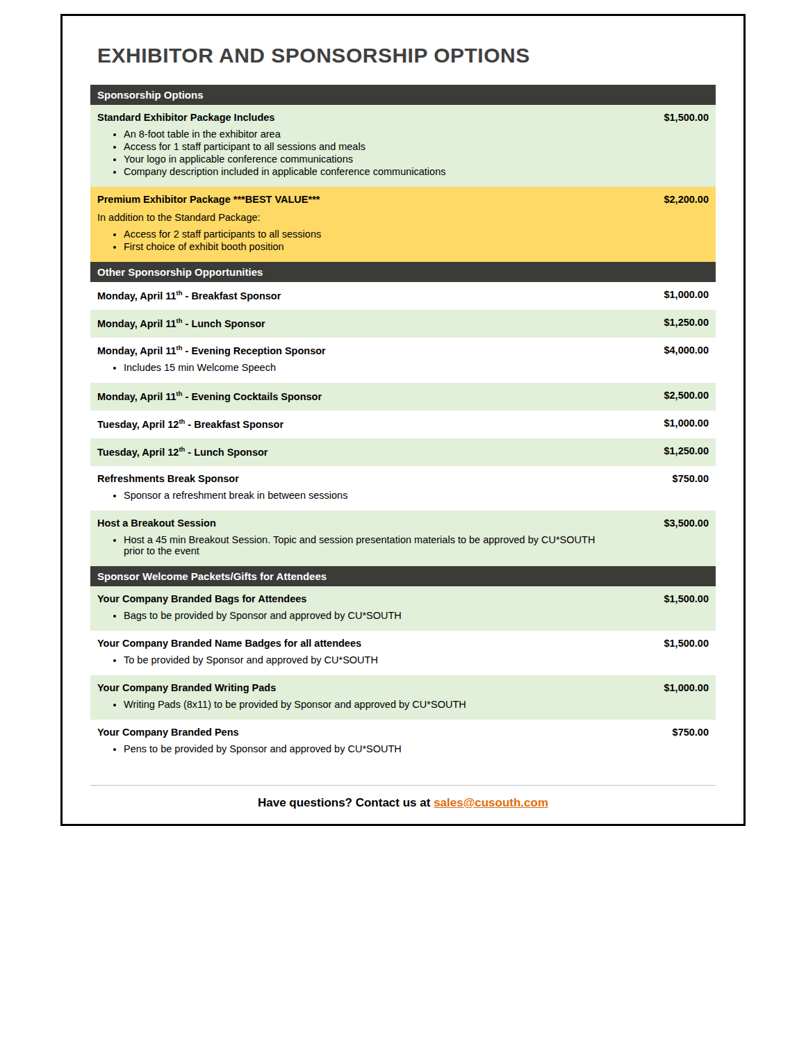EXHIBITOR AND SPONSORSHIP OPTIONS
| Sponsorship Options |
| Standard Exhibitor Package Includes An 8-foot table in the exhibitor area Access for 1 staff participant to all sessions and meals Your logo in applicable conference communications Company description included in applicable conference communications | $1,500.00 |
| Premium Exhibitor Package ***BEST VALUE*** In addition to the Standard Package: Access for 2 staff participants to all sessions First choice of exhibit booth position | $2,200.00 |
| Other Sponsorship Opportunities |
| Monday, April 11 th - Breakfast Sponsor | $1,000.00 |
| Monday, April 11 th - Lunch Sponsor | $1,250.00 |
| Monday, April 11 th - Evening Reception Sponsor Includes 15 min Welcome Speech | $4,000.00 |
| Monday, April 11 th - Evening Cocktails Sponsor | $2,500.00 |
| Tuesday, April 12 th - Breakfast Sponsor | $1,000.00 |
| Tuesday, April 12 th - Lunch Sponsor | $1,250.00 |
| Refreshments Break Sponsor Sponsor a refreshment break in between sessions | $750.00 |
| Host a Breakout Session Host a 45 min Breakout Session. Topic and session presentation materials to be approved by CU*SOUTH prior to the event | $3,500.00 |
| Sponsor Welcome Packets/Gifts for Attendees |
| Your Company Branded Bags for Attendees Bags to be provided by Sponsor and approved by CU*SOUTH | $1,500.00 |
| Your Company Branded Name Badges for all attendees To be provided by Sponsor and approved by CU*SOUTH | $1,500.00 |
| Your Company Branded Writing Pads Writing Pads (8x11) to be provided by Sponsor and approved by CU*SOUTH | $1,000.00 |
| Your Company Branded Pens Pens to be provided by Sponsor and approved by CU*SOUTH | $750.00 |
Have questions? Contact us at sales@cusouth.com